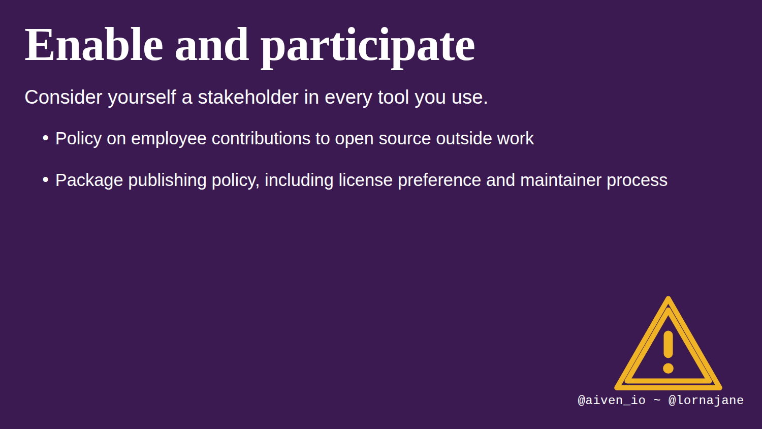Enable and participate
Consider yourself a stakeholder in every tool you use.
Policy on employee contributions to open source outside work
Package publishing policy, including license preference and maintainer process
@aiven_io ~ @lornajane